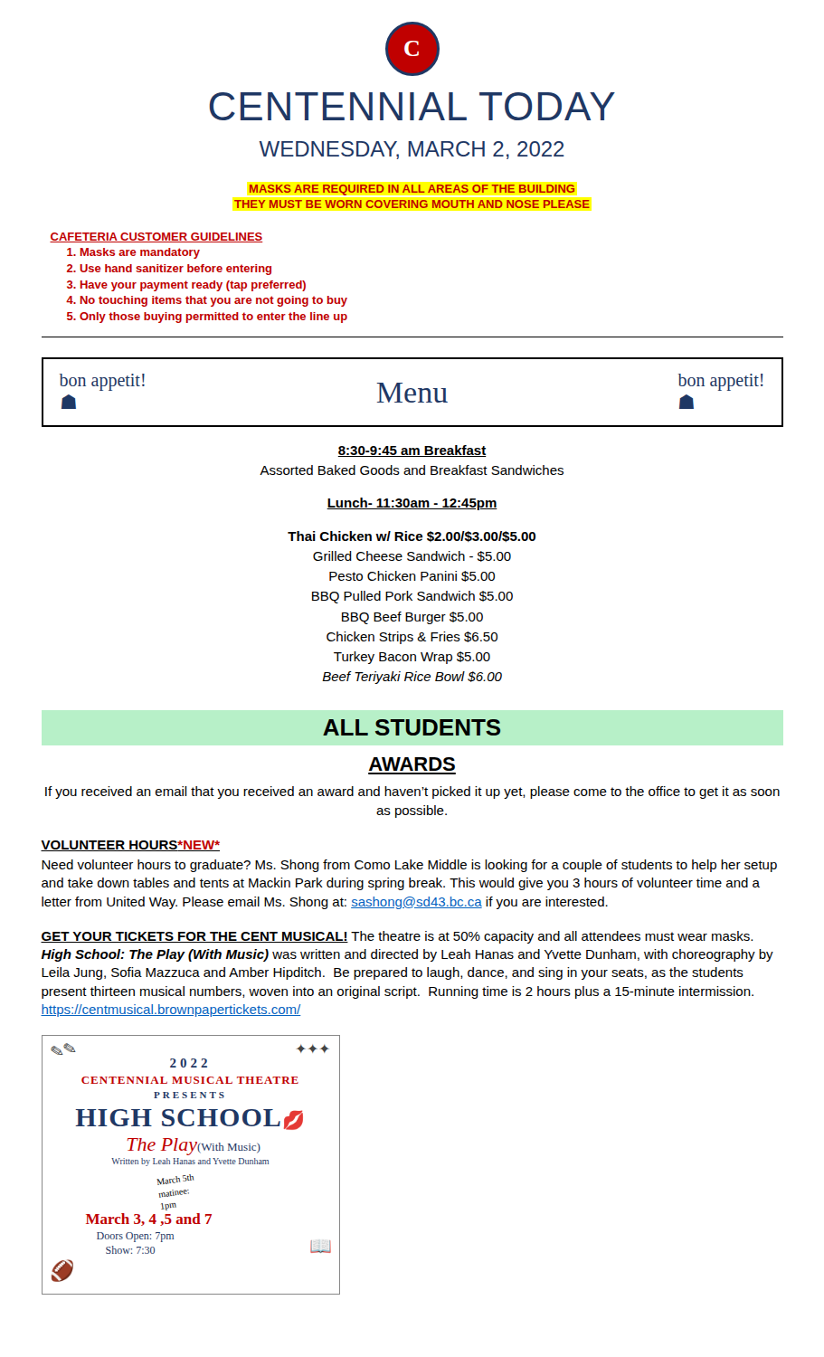C
CENTENNIAL TODAY
WEDNESDAY, MARCH 2, 2022
MASKS ARE REQUIRED IN ALL AREAS OF THE BUILDING
THEY MUST BE WORN COVERING MOUTH AND NOSE PLEASE
CAFETERIA CUSTOMER GUIDELINES
1. Masks are mandatory
2. Use hand sanitizer before entering
3. Have your payment ready (tap preferred)
4. No touching items that you are not going to buy
5. Only those buying permitted to enter the line up
bon appetit!☗
Menu
bon appetit!☗
8:30-9:45 am Breakfast
Assorted Baked Goods and Breakfast Sandwiches
Lunch- 11:30am - 12:45pm
Thai Chicken w/ Rice $2.00/$3.00/$5.00
Grilled Cheese Sandwich - $5.00
Pesto Chicken Panini $5.00
BBQ Pulled Pork Sandwich $5.00
BBQ Beef Burger $5.00
Chicken Strips & Fries $6.50
Turkey Bacon Wrap $5.00
Beef Teriyaki Rice Bowl $6.00
ALL STUDENTS
AWARDS
If you received an email that you received an award and haven’t picked it up yet, please come to the office to get it as soon as possible.
VOLUNTEER HOURS*NEW*
Need volunteer hours to graduate? Ms. Shong from Como Lake Middle is looking for a couple of students to help her setup and take down tables and tents at Mackin Park during spring break. This would give you 3 hours of volunteer time and a letter from United Way. Please email Ms. Shong at: sashong@sd43.bc.ca if you are interested.
GET YOUR TICKETS FOR THE CENT MUSICAL! The theatre is at 50% capacity and all attendees must wear masks. High School: The Play (With Music) was written and directed by Leah Hanas and Yvette Dunham, with choreography by Leila Jung, Sofia Mazzuca and Amber Hipditch. Be prepared to laugh, dance, and sing in your seats, as the students present thirteen musical numbers, woven into an original script. Running time is 2 hours plus a 15-minute intermission.
https://centmusical.brownpapertickets.com/
✎✎ ✦✦✦
2022
CENTENNIAL MUSICAL THEATRE
PRESENTS
HIGH SCHOOL💋
The Play(With Music)
Written by Leah Hanas and Yvette Dunham
March 5th
matinee:
1pm
March 3, 4 ,5 and 7
Doors Open: 7pm
Show: 7:30
🏈 📖